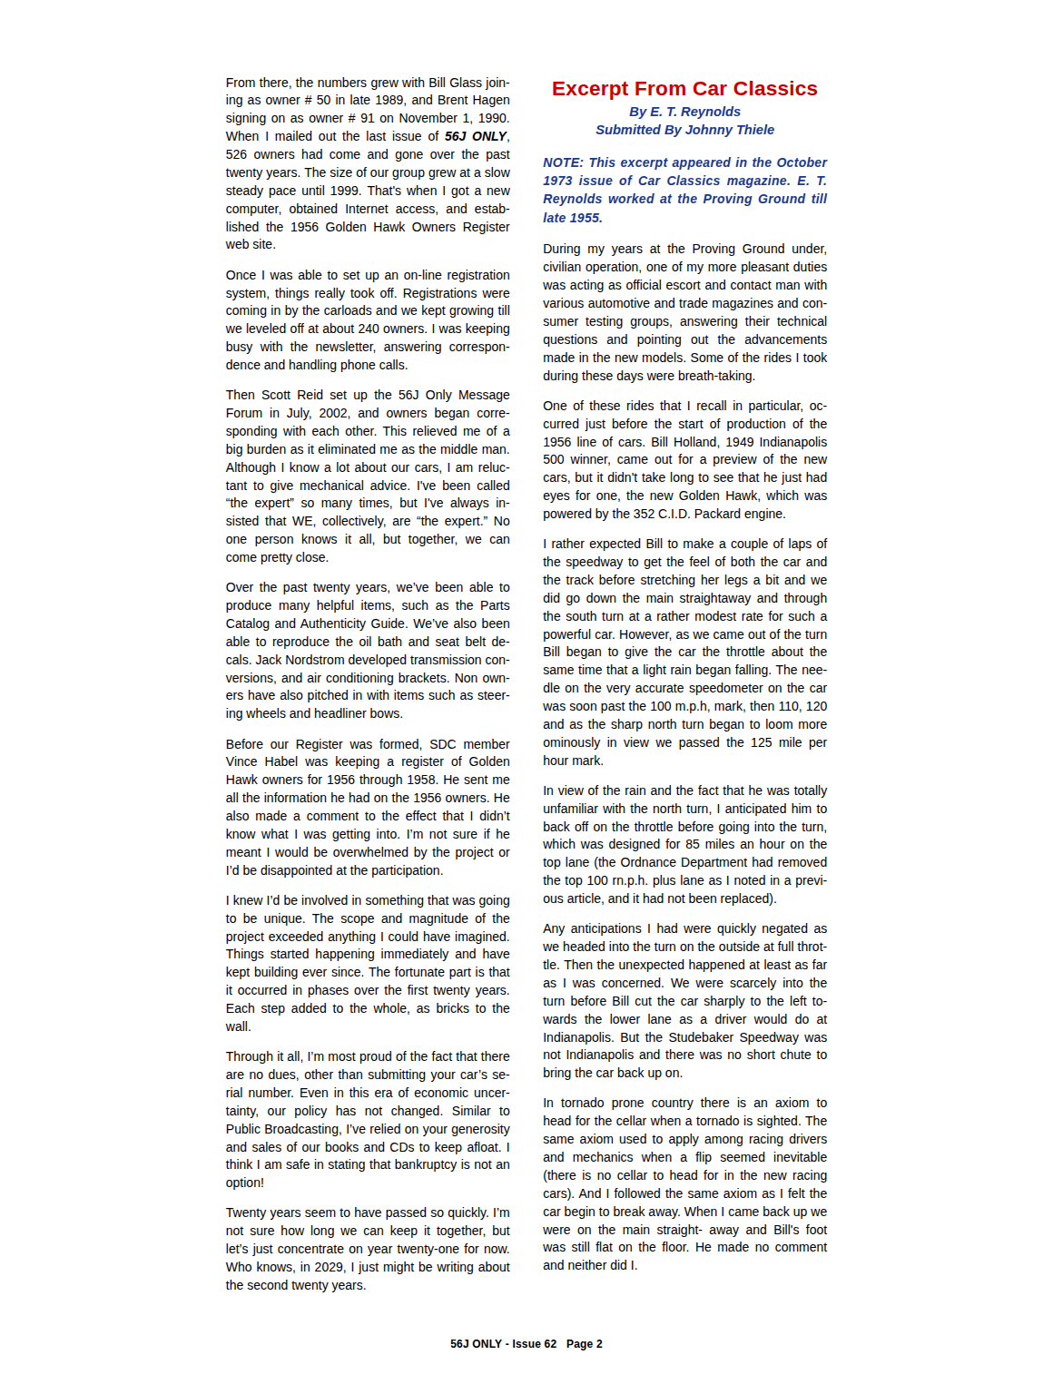From there, the numbers grew with Bill Glass joining as owner # 50 in late 1989, and Brent Hagen signing on as owner # 91 on November 1, 1990. When I mailed out the last issue of 56J ONLY, 526 owners had come and gone over the past twenty years. The size of our group grew at a slow steady pace until 1999. That's when I got a new computer, obtained Internet access, and established the 1956 Golden Hawk Owners Register web site.
Once I was able to set up an on-line registration system, things really took off. Registrations were coming in by the carloads and we kept growing till we leveled off at about 240 owners. I was keeping busy with the newsletter, answering correspondence and handling phone calls.
Then Scott Reid set up the 56J Only Message Forum in July, 2002, and owners began corresponding with each other. This relieved me of a big burden as it eliminated me as the middle man. Although I know a lot about our cars, I am reluctant to give mechanical advice. I've been called “the expert” so many times, but I've always insisted that WE, collectively, are “the expert.” No one person knows it all, but together, we can come pretty close.
Over the past twenty years, we’ve been able to produce many helpful items, such as the Parts Catalog and Authenticity Guide. We’ve also been able to reproduce the oil bath and seat belt decals. Jack Nordstrom developed transmission conversions, and air conditioning brackets. Non owners have also pitched in with items such as steering wheels and headliner bows.
Before our Register was formed, SDC member Vince Habel was keeping a register of Golden Hawk owners for 1956 through 1958. He sent me all the information he had on the 1956 owners. He also made a comment to the effect that I didn’t know what I was getting into. I’m not sure if he meant I would be overwhelmed by the project or I’d be disappointed at the participation.
I knew I’d be involved in something that was going to be unique. The scope and magnitude of the project exceeded anything I could have imagined. Things started happening immediately and have kept building ever since. The fortunate part is that it occurred in phases over the first twenty years. Each step added to the whole, as bricks to the wall.
Through it all, I’m most proud of the fact that there are no dues, other than submitting your car’s serial number. Even in this era of economic uncertainty, our policy has not changed. Similar to Public Broadcasting, I’ve relied on your generosity and sales of our books and CDs to keep afloat. I think I am safe in stating that bankruptcy is not an option!
Twenty years seem to have passed so quickly. I’m not sure how long we can keep it together, but let’s just concentrate on year twenty-one for now. Who knows, in 2029, I just might be writing about the second twenty years.
Excerpt From Car Classics
By E. T. Reynolds
Submitted By Johnny Thiele
NOTE: This excerpt appeared in the October 1973 issue of Car Classics magazine. E. T. Reynolds worked at the Proving Ground till late 1955.
During my years at the Proving Ground under, civilian operation, one of my more pleasant duties was acting as official escort and contact man with various automotive and trade magazines and consumer testing groups, answering their technical questions and pointing out the advancements made in the new models. Some of the rides I took during these days were breath-taking.
One of these rides that I recall in particular, occurred just before the start of production of the 1956 line of cars. Bill Holland, 1949 Indianapolis 500 winner, came out for a preview of the new cars, but it didn't take long to see that he just had eyes for one, the new Golden Hawk, which was powered by the 352 C.I.D. Packard engine.
I rather expected Bill to make a couple of laps of the speedway to get the feel of both the car and the track before stretching her legs a bit and we did go down the main straightaway and through the south turn at a rather modest rate for such a powerful car. However, as we came out of the turn Bill began to give the car the throttle about the same time that a light rain began falling. The needle on the very accurate speedometer on the car was soon past the 100 m.p.h, mark, then 110, 120 and as the sharp north turn began to loom more ominously in view we passed the 125 mile per hour mark.
In view of the rain and the fact that he was totally unfamiliar with the north turn, I anticipated him to back off on the throttle before going into the turn, which was designed for 85 miles an hour on the top lane (the Ordnance Department had removed the top 100 rn.p.h. plus lane as I noted in a previous article, and it had not been replaced).
Any anticipations I had were quickly negated as we headed into the turn on the outside at full throttle. Then the unexpected happened at least as far as I was concerned. We were scarcely into the turn before Bill cut the car sharply to the left towards the lower lane as a driver would do at Indianapolis. But the Studebaker Speedway was not Indianapolis and there was no short chute to bring the car back up on.
In tornado prone country there is an axiom to head for the cellar when a tornado is sighted. The same axiom used to apply among racing drivers and mechanics when a flip seemed inevitable (there is no cellar to head for in the new racing cars). And I followed the same axiom as I felt the car begin to break away. When I came back up we were on the main straight- away and Bill's foot was still flat on the floor. He made no comment and neither did I.
56J ONLY - Issue 62 Page 2